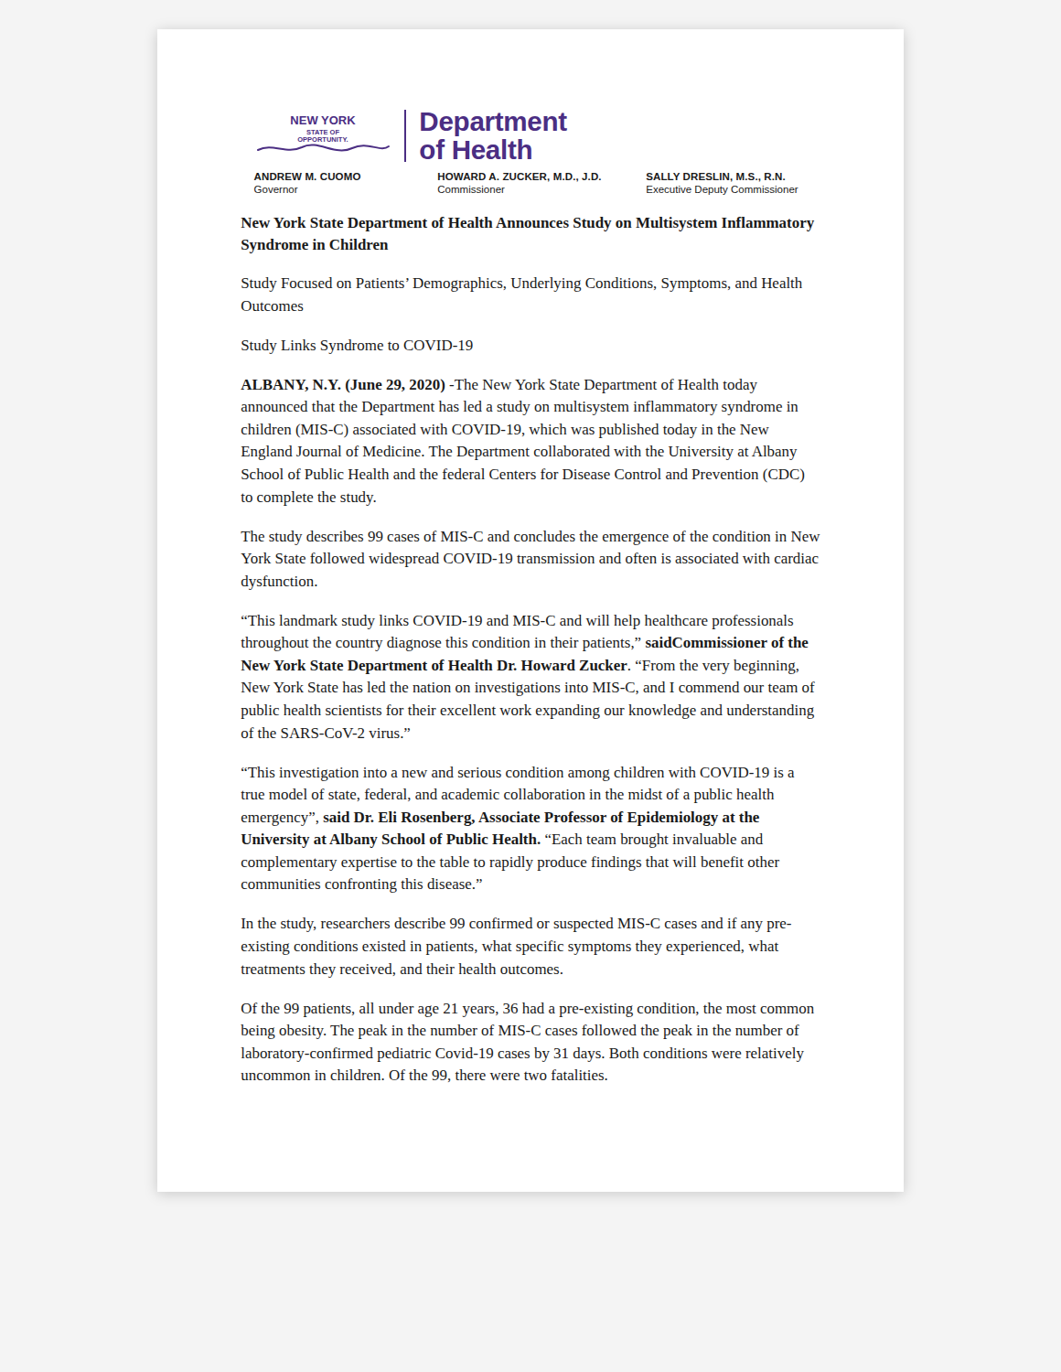NEW YORK STATE OF OPPORTUNITY.
Department of Health
ANDREW M. CUOMO
Governor
HOWARD A. ZUCKER, M.D., J.D.
Commissioner
SALLY DRESLIN, M.S., R.N.
Executive Deputy Commissioner
New York State Department of Health Announces Study on Multisystem Inflammatory Syndrome in Children
Study Focused on Patients’ Demographics, Underlying Conditions, Symptoms, and Health Outcomes
Study Links Syndrome to COVID-19
ALBANY, N.Y. (June 29, 2020) -The New York State Department of Health today announced that the Department has led a study on multisystem inflammatory syndrome in children (MIS-C) associated with COVID-19, which was published today in the New England Journal of Medicine. The Department collaborated with the University at Albany School of Public Health and the federal Centers for Disease Control and Prevention (CDC) to complete the study.
The study describes 99 cases of MIS-C and concludes the emergence of the condition in New York State followed widespread COVID-19 transmission and often is associated with cardiac dysfunction.
“This landmark study links COVID-19 and MIS-C and will help healthcare professionals throughout the country diagnose this condition in their patients,” saidCommissioner of the New York State Department of Health Dr. Howard Zucker. “From the very beginning, New York State has led the nation on investigations into MIS-C, and I commend our team of public health scientists for their excellent work expanding our knowledge and understanding of the SARS-CoV-2 virus.”
“This investigation into a new and serious condition among children with COVID-19 is a true model of state, federal, and academic collaboration in the midst of a public health emergency”, said Dr. Eli Rosenberg, Associate Professor of Epidemiology at the University at Albany School of Public Health. “Each team brought invaluable and complementary expertise to the table to rapidly produce findings that will benefit other communities confronting this disease.”
In the study, researchers describe 99 confirmed or suspected MIS-C cases and if any pre-existing conditions existed in patients, what specific symptoms they experienced, what treatments they received, and their health outcomes.
Of the 99 patients, all under age 21 years, 36 had a pre-existing condition, the most common being obesity. The peak in the number of MIS-C cases followed the peak in the number of laboratory-confirmed pediatric Covid-19 cases by 31 days. Both conditions were relatively uncommon in children. Of the 99, there were two fatalities.